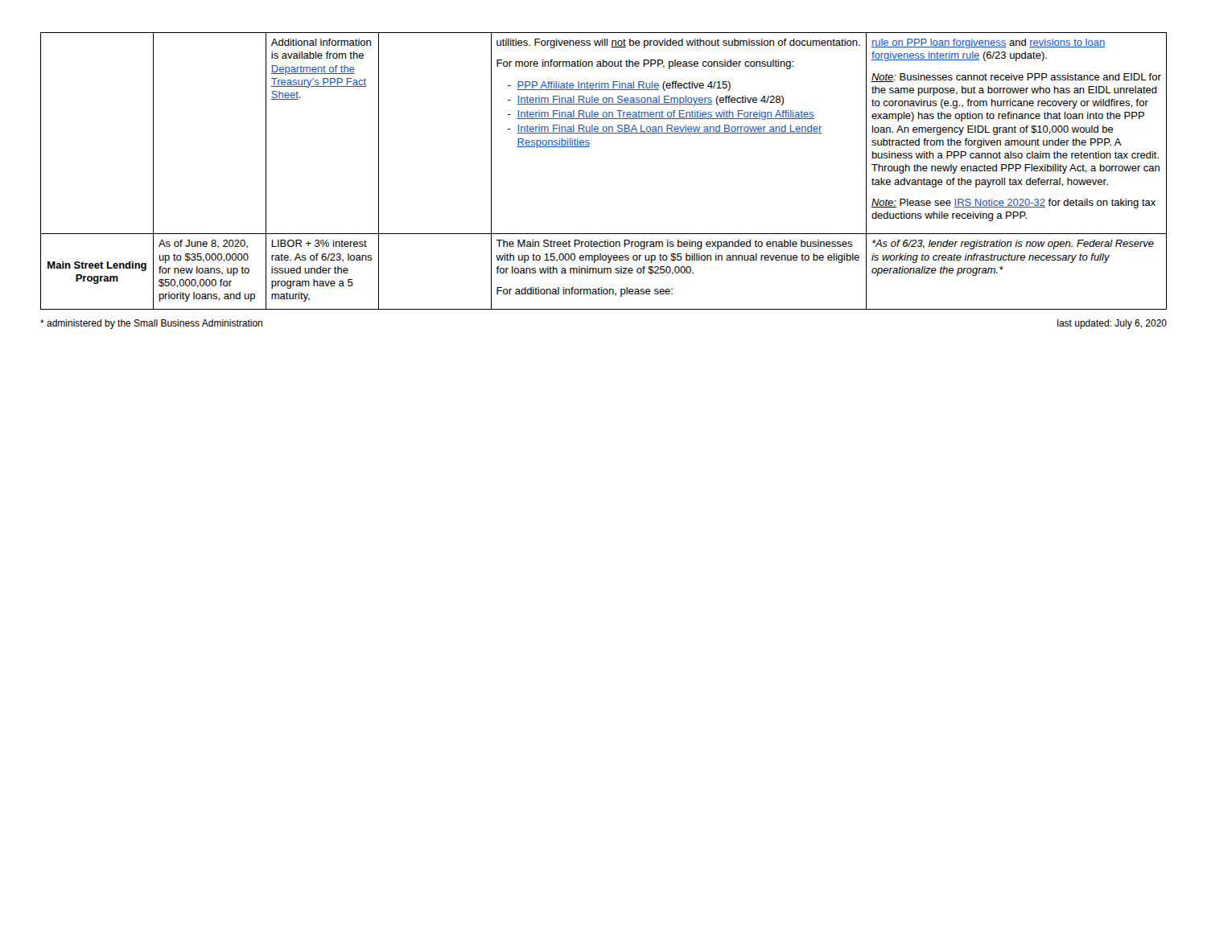| | | Additional information is available from the Department of the Treasury’s PPP Fact Sheet . | | utilities. Forgiveness will not be provided without submission of documentation. For more information about the PPP, please consider consulting: PPP Affiliate Interim Final Rule (effective 4/15) Interim Final Rule on Seasonal Employers (effective 4/28) Interim Final Rule on Treatment of Entities with Foreign Affiliates Interim Final Rule on SBA Loan Review and Borrower and Lender Responsibilities | rule on PPP loan forgiveness and revisions to loan forgiveness interim rule (6/23 update). Note : Businesses cannot receive PPP assistance and EIDL for the same purpose, but a borrower who has an EIDL unrelated to coronavirus (e.g., from hurricane recovery or wildfires, for example) has the option to refinance that loan into the PPP loan. An emergency EIDL grant of $10,000 would be subtracted from the forgiven amount under the PPP. A business with a PPP cannot also claim the retention tax credit. Through the newly enacted PPP Flexibility Act, a borrower can take advantage of the payroll tax deferral, however. Note: Please see IRS Notice 2020-32 for details on taking tax deductions while receiving a PPP. |
| Main Street Lending Program | As of June 8, 2020, up to $35,000,0000 for new loans, up to $50,000,000 for priority loans, and up | LIBOR + 3% interest rate. As of 6/23, loans issued under the program have a 5 maturity, | | The Main Street Protection Program is being expanded to enable businesses with up to 15,000 employees or up to $5 billion in annual revenue to be eligible for loans with a minimum size of $250,000. For additional information, please see: | *As of 6/23, lender registration is now open. Federal Reserve is working to create infrastructure necessary to fully operationalize the program.* |
* administered by the Small Business Administration
last updated: July 6, 2020